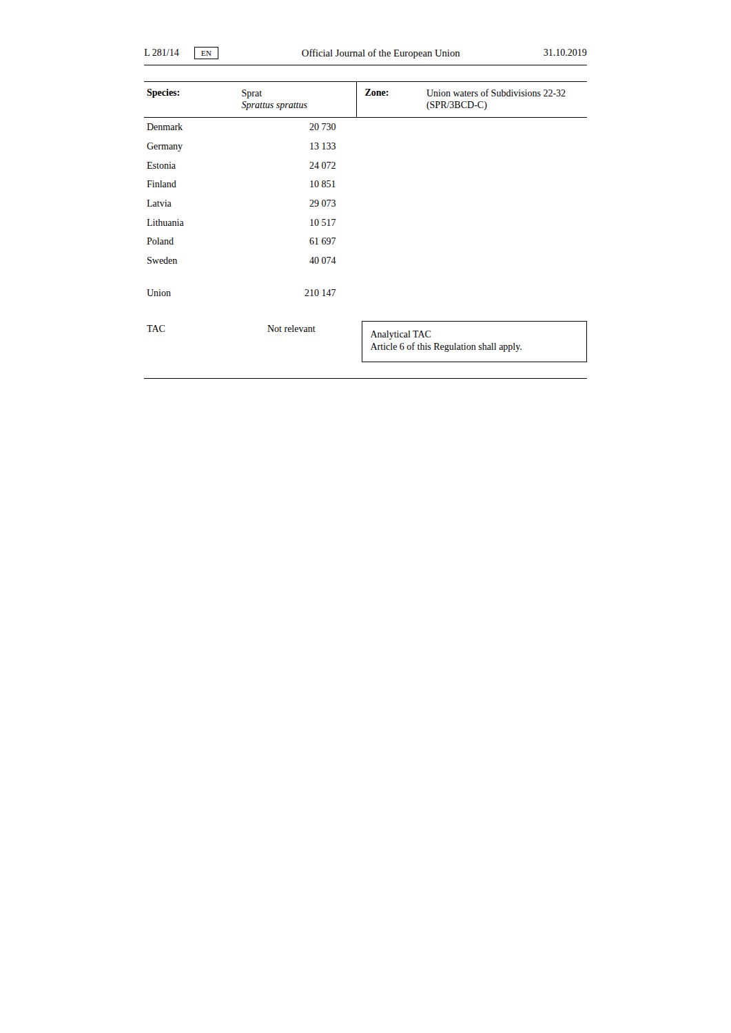L 281/14 EN
Official Journal of the European Union
31.10.2019
| Species: | Sprat Sprattus sprattus | Zone: | Union waters of Subdivisions 22-32 (SPR/3BCD-C) |
| Denmark | 20 730 | |
| Germany | 13 133 | |
| Estonia | 24 072 | |
| Finland | 10 851 | |
| Latvia | 29 073 | |
| Lithuania | 10 517 | |
| Poland | 61 697 | |
| Sweden | 40 074 | |
| Union | 210 147 | |
| TAC | Not relevant | Analytical TAC Article 6 of this Regulation shall apply. |